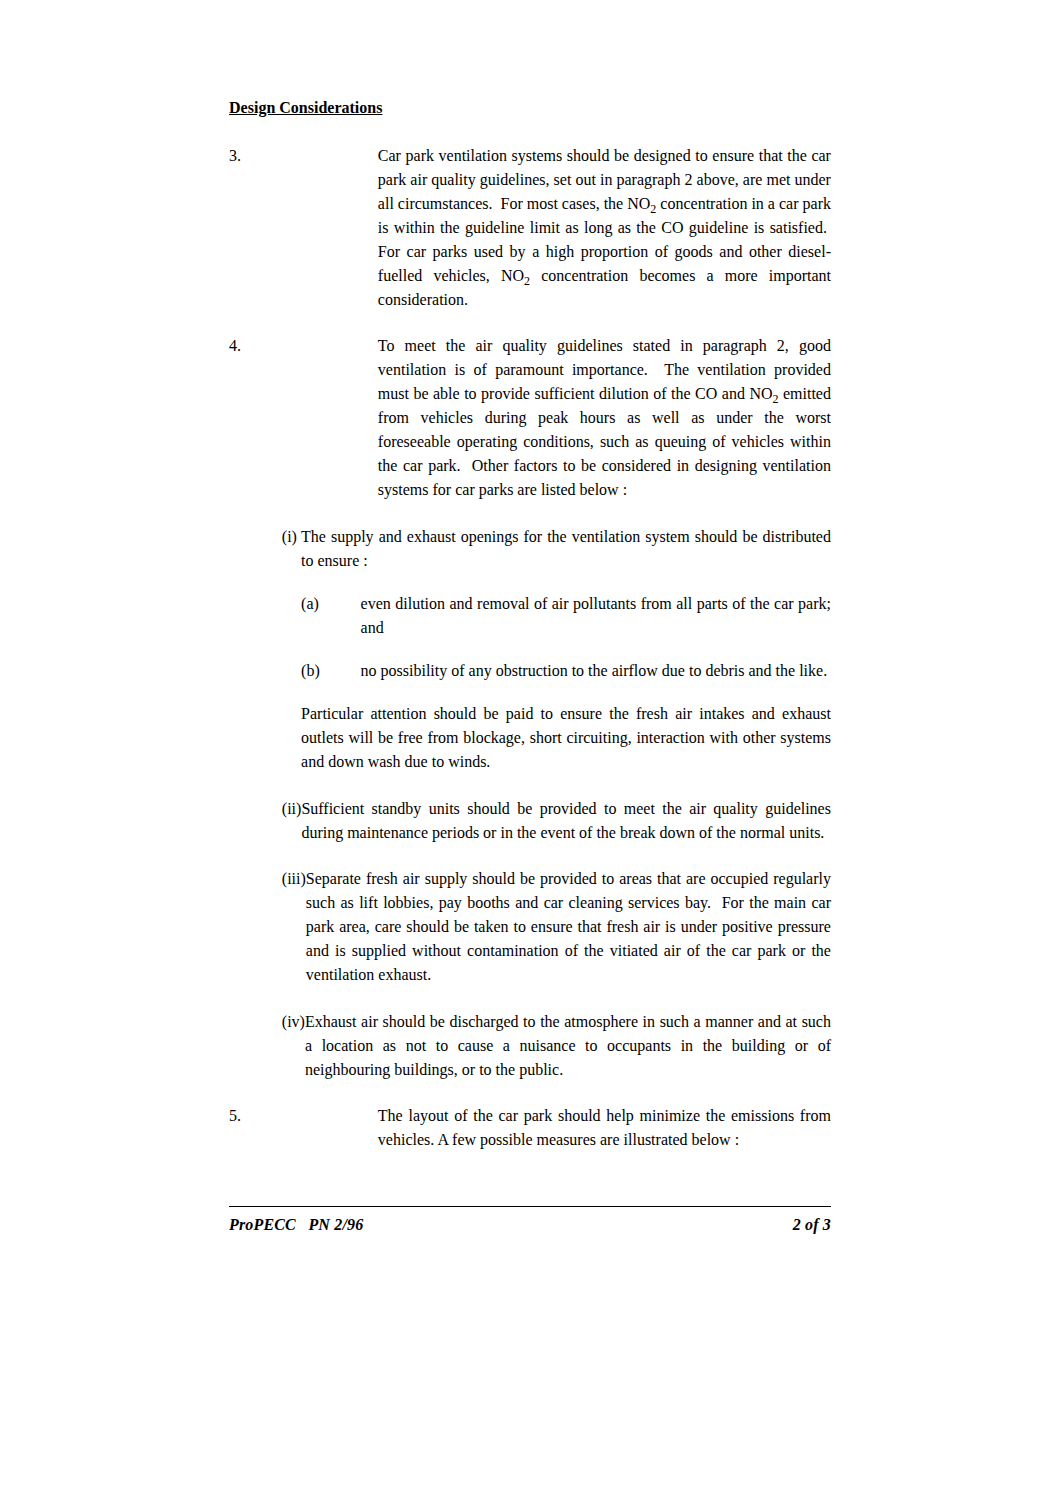Design Considerations
3.
Car park ventilation systems should be designed to ensure that the car park air quality guidelines, set out in paragraph 2 above, are met under all circumstances. For most cases, the NO2 concentration in a car park is within the guideline limit as long as the CO guideline is satisfied. For car parks used by a high proportion of goods and other diesel-fuelled vehicles, NO2 concentration becomes a more important consideration.
4.
To meet the air quality guidelines stated in paragraph 2, good ventilation is of paramount importance. The ventilation provided must be able to provide sufficient dilution of the CO and NO2 emitted from vehicles during peak hours as well as under the worst foreseeable operating conditions, such as queuing of vehicles within the car park. Other factors to be considered in designing ventilation systems for car parks are listed below :
(i)
The supply and exhaust openings for the ventilation system should be distributed to ensure :
(a)
even dilution and removal of air pollutants from all parts of the car park; and
(b)
no possibility of any obstruction to the airflow due to debris and the like.
Particular attention should be paid to ensure the fresh air intakes and exhaust outlets will be free from blockage, short circuiting, interaction with other systems and down wash due to winds.
(ii)
Sufficient standby units should be provided to meet the air quality guidelines during maintenance periods or in the event of the break down of the normal units.
(iii)
Separate fresh air supply should be provided to areas that are occupied regularly such as lift lobbies, pay booths and car cleaning services bay. For the main car park area, care should be taken to ensure that fresh air is under positive pressure and is supplied without contamination of the vitiated air of the car park or the ventilation exhaust.
(iv)
Exhaust air should be discharged to the atmosphere in such a manner and at such a location as not to cause a nuisance to occupants in the building or of neighbouring buildings, or to the public.
5.
The layout of the car park should help minimize the emissions from vehicles. A few possible measures are illustrated below :
ProPECC PN 2/96
2 of 3